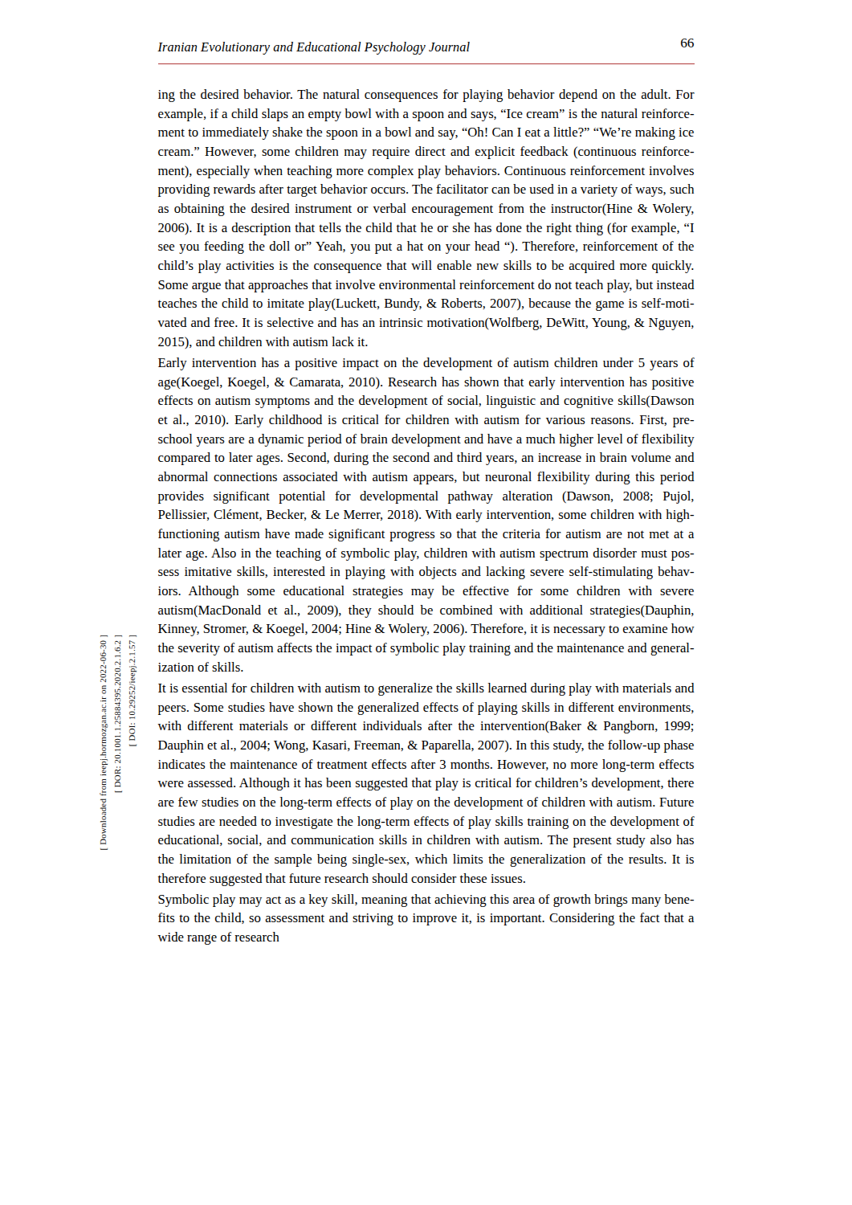[ Downloaded from ieepj.hormozgan.ac.ir on 2022-06-30 ]
[ DOR: 20.1001.1.25884395.2020.2.1.6.2 ]
[ DOI: 10.29252/ieepj.2.1.57 ]
Iranian Evolutionary and Educational Psychology Journal
66
ing the desired behavior. The natural consequences for playing behavior depend on the adult. For example, if a child slaps an empty bowl with a spoon and says, “Ice cream” is the natural reinforcement to immediately shake the spoon in a bowl and say, “Oh! Can I eat a little?” “We’re making ice cream.” However, some children may require direct and explicit feedback (continuous reinforcement), especially when teaching more complex play behaviors. Continuous reinforcement involves providing rewards after target behavior occurs. The facilitator can be used in a variety of ways, such as obtaining the desired instrument or verbal encouragement from the instructor(Hine & Wolery, 2006). It is a description that tells the child that he or she has done the right thing (for example, “I see you feeding the doll or” Yeah, you put a hat on your head “). Therefore, reinforcement of the child’s play activities is the consequence that will enable new skills to be acquired more quickly. Some argue that approaches that involve environmental reinforcement do not teach play, but instead teaches the child to imitate play(Luckett, Bundy, & Roberts, 2007), because the game is self-motivated and free. It is selective and has an intrinsic motivation(Wolfberg, DeWitt, Young, & Nguyen, 2015), and children with autism lack it.
Early intervention has a positive impact on the development of autism children under 5 years of age(Koegel, Koegel, & Camarata, 2010). Research has shown that early intervention has positive effects on autism symptoms and the development of social, linguistic and cognitive skills(Dawson et al., 2010). Early childhood is critical for children with autism for various reasons. First, pre-school years are a dynamic period of brain development and have a much higher level of flexibility compared to later ages. Second, during the second and third years, an increase in brain volume and abnormal connections associated with autism appears, but neuronal flexibility during this period provides significant potential for developmental pathway alteration (Dawson, 2008; Pujol, Pellissier, Clément, Becker, & Le Merrer, 2018). With early intervention, some children with high-functioning autism have made significant progress so that the criteria for autism are not met at a later age. Also in the teaching of symbolic play, children with autism spectrum disorder must possess imitative skills, interested in playing with objects and lacking severe self-stimulating behaviors. Although some educational strategies may be effective for some children with severe autism(MacDonald et al., 2009), they should be combined with additional strategies(Dauphin, Kinney, Stromer, & Koegel, 2004; Hine & Wolery, 2006). Therefore, it is necessary to examine how the severity of autism affects the impact of symbolic play training and the maintenance and generalization of skills.
It is essential for children with autism to generalize the skills learned during play with materials and peers. Some studies have shown the generalized effects of playing skills in different environments, with different materials or different individuals after the intervention(Baker & Pangborn, 1999; Dauphin et al., 2004; Wong, Kasari, Freeman, & Paparella, 2007). In this study, the follow-up phase indicates the maintenance of treatment effects after 3 months. However, no more long-term effects were assessed. Although it has been suggested that play is critical for children’s development, there are few studies on the long-term effects of play on the development of children with autism. Future studies are needed to investigate the long-term effects of play skills training on the development of educational, social, and communication skills in children with autism. The present study also has the limitation of the sample being single-sex, which limits the generalization of the results. It is therefore suggested that future research should consider these issues.
Symbolic play may act as a key skill, meaning that achieving this area of growth brings many benefits to the child, so assessment and striving to improve it, is important. Considering the fact that a wide range of research